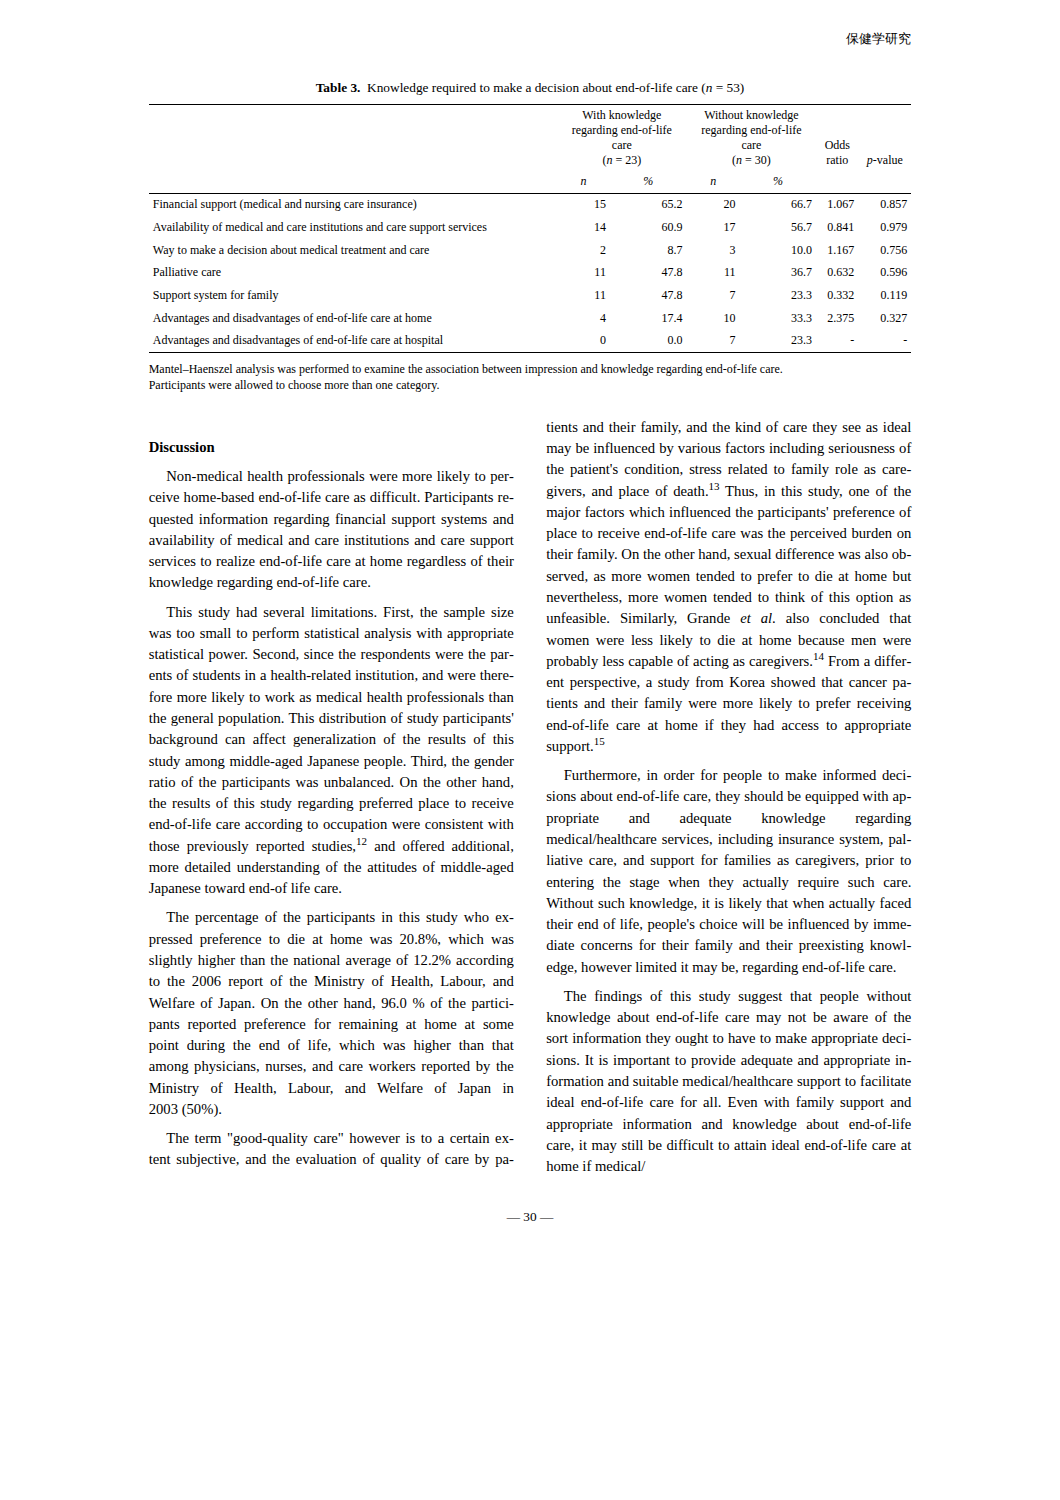保健学研究
Table 3. Knowledge required to make a decision about end-of-life care ( n = 53)
| | With knowledge regarding end-of-life care ( n = 23) | Without knowledge regarding end-of-life care ( n = 30) | Odds ratio | p -value |
| --- | --- | --- | --- | --- |
| | n | % | n | % | | |
| Financial support (medical and nursing care insurance) | 15 | 65.2 | 20 | 66.7 | 1.067 | 0.857 |
| Availability of medical and care institutions and care support services | 14 | 60.9 | 17 | 56.7 | 0.841 | 0.979 |
| Way to make a decision about medical treatment and care | 2 | 8.7 | 3 | 10.0 | 1.167 | 0.756 |
| Palliative care | 11 | 47.8 | 11 | 36.7 | 0.632 | 0.596 |
| Support system for family | 11 | 47.8 | 7 | 23.3 | 0.332 | 0.119 |
| Advantages and disadvantages of end-of-life care at home | 4 | 17.4 | 10 | 33.3 | 2.375 | 0.327 |
| Advantages and disadvantages of end-of-life care at hospital | 0 | 0.0 | 7 | 23.3 | - | - |
Mantel–Haenszel analysis was performed to examine the association between impression and knowledge regarding end-of-life care.
Participants were allowed to choose more than one category.
Discussion
Non-medical health professionals were more likely to perceive home-based end-of-life care as difficult. Participants requested information regarding financial support systems and availability of medical and care institutions and care support services to realize end-of-life care at home regardless of their knowledge regarding end-of-life care.
This study had several limitations. First, the sample size was too small to perform statistical analysis with appropriate statistical power. Second, since the respondents were the parents of students in a health-related institution, and were therefore more likely to work as medical health professionals than the general population. This distribution of study participants' background can affect generalization of the results of this study among middle-aged Japanese people. Third, the gender ratio of the participants was unbalanced. On the other hand, the results of this study regarding preferred place to receive end-of-life care according to occupation were consistent with those previously reported studies,12 and offered additional, more detailed understanding of the attitudes of middle-aged Japanese toward end-of life care.
The percentage of the participants in this study who expressed preference to die at home was 20.8%, which was slightly higher than the national average of 12.2% according to the 2006 report of the Ministry of Health, Labour, and Welfare of Japan. On the other hand, 96.0 % of the participants reported preference for remaining at home at some point during the end of life, which was higher than that among physicians, nurses, and care workers reported by the Ministry of Health, Labour, and Welfare of Japan in 2003 (50%).
The term "good-quality care" however is to a certain extent subjective, and the evaluation of quality of care by patients and their family, and the kind of care they see as ideal may be influenced by various factors including seriousness of the patient's condition, stress related to family role as caregivers, and place of death.13 Thus, in this study, one of the major factors which influenced the participants' preference of place to receive end-of-life care was the perceived burden on their family. On the other hand, sexual difference was also observed, as more women tended to prefer to die at home but nevertheless, more women tended to think of this option as unfeasible. Similarly, Grande et al. also concluded that women were less likely to die at home because men were probably less capable of acting as caregivers.14 From a different perspective, a study from Korea showed that cancer patients and their family were more likely to prefer receiving end-of-life care at home if they had access to appropriate support.15
Furthermore, in order for people to make informed decisions about end-of-life care, they should be equipped with appropriate and adequate knowledge regarding medical/healthcare services, including insurance system, palliative care, and support for families as caregivers, prior to entering the stage when they actually require such care. Without such knowledge, it is likely that when actually faced their end of life, people's choice will be influenced by immediate concerns for their family and their preexisting knowledge, however limited it may be, regarding end-of-life care.
The findings of this study suggest that people without knowledge about end-of-life care may not be aware of the sort information they ought to have to make appropriate decisions. It is important to provide adequate and appropriate information and suitable medical/healthcare support to facilitate ideal end-of-life care for all. Even with family support and appropriate information and knowledge about end-of-life care, it may still be difficult to attain ideal end-of-life care at home if medical/
— 30 —